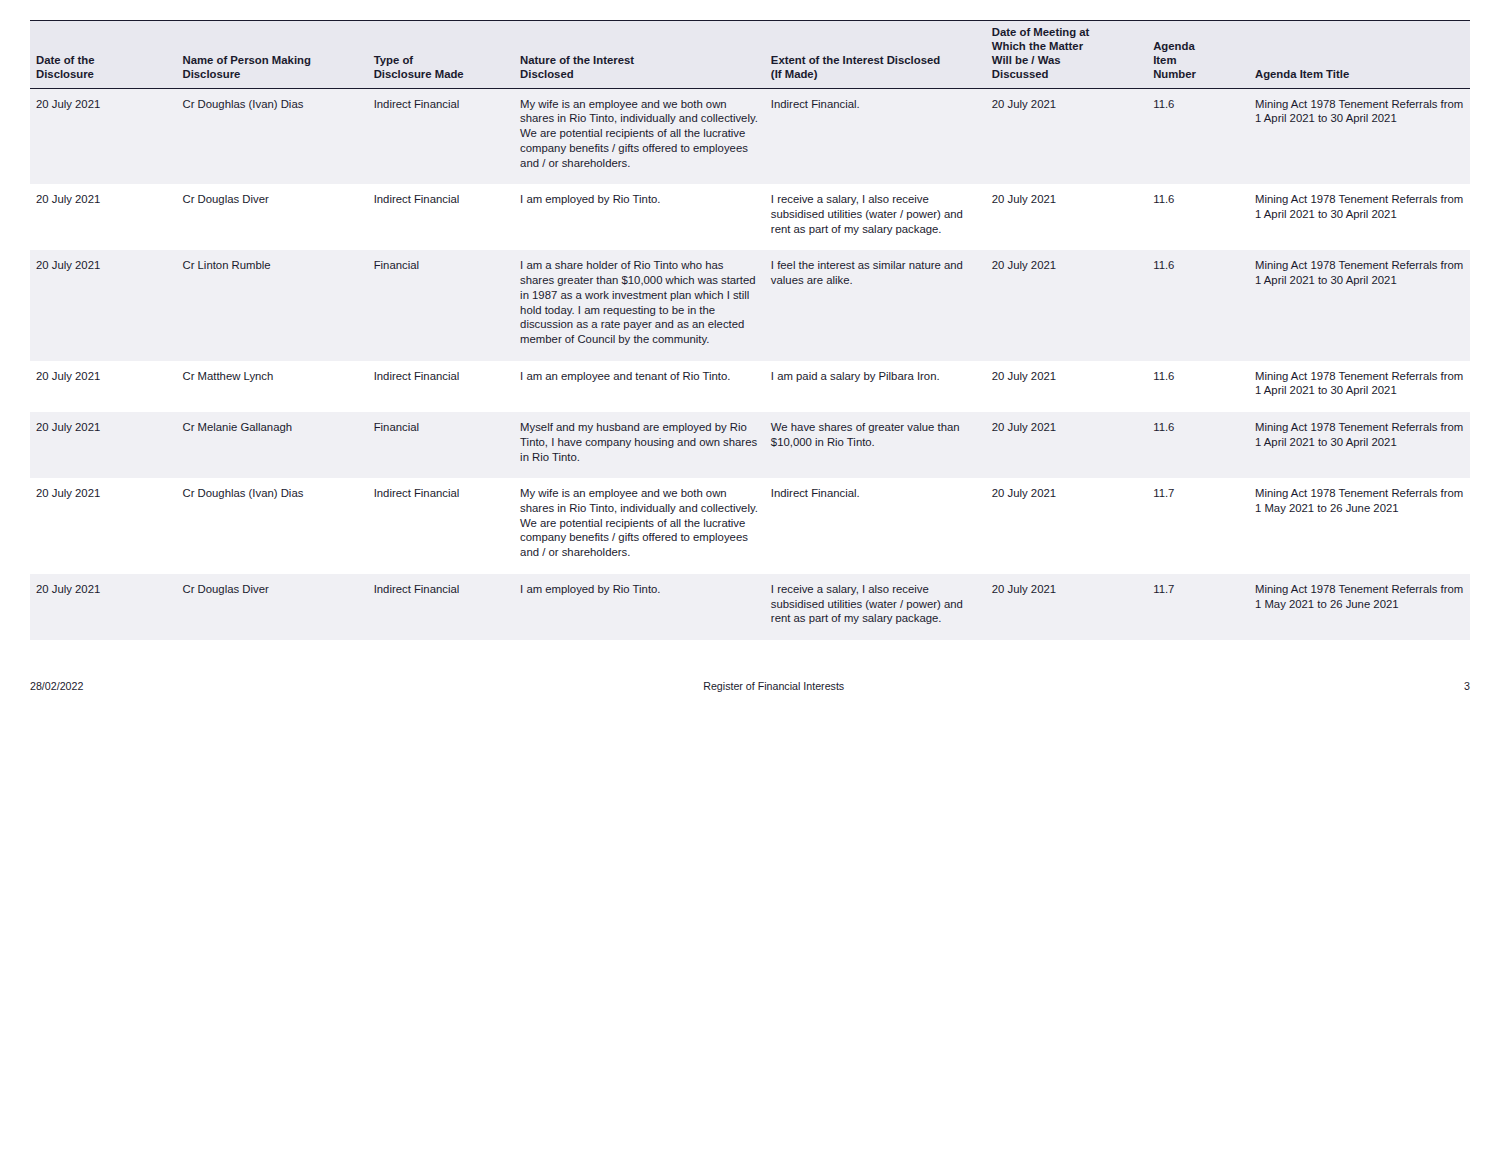| Date of the Disclosure | Name of Person Making Disclosure | Type of Disclosure Made | Nature of the Interest Disclosed | Extent of the Interest Disclosed (If Made) | Date of Meeting at Which the Matter Will be / Was Discussed | Agenda Item Number | Agenda Item Title |
| --- | --- | --- | --- | --- | --- | --- | --- |
| 20 July 2021 | Cr Doughlas (Ivan) Dias | Indirect Financial | My wife is an employee and we both own shares in Rio Tinto, individually and collectively. We are potential recipients of all the lucrative company benefits / gifts offered to employees and / or shareholders. | Indirect Financial. | 20 July 2021 | 11.6 | Mining Act 1978 Tenement Referrals from 1 April 2021 to 30 April 2021 |
| 20 July 2021 | Cr Douglas Diver | Indirect Financial | I am employed by Rio Tinto. | I receive a salary, I also receive subsidised utilities (water / power) and rent as part of my salary package. | 20 July 2021 | 11.6 | Mining Act 1978 Tenement Referrals from 1 April 2021 to 30 April 2021 |
| 20 July 2021 | Cr Linton Rumble | Financial | I am a share holder of Rio Tinto who has shares greater than $10,000 which was started in 1987 as a work investment plan which I still hold today. I am requesting to be in the discussion as a rate payer and as an elected member of Council by the community. | I feel the interest as similar nature and values are alike. | 20 July 2021 | 11.6 | Mining Act 1978 Tenement Referrals from 1 April 2021 to 30 April 2021 |
| 20 July 2021 | Cr Matthew Lynch | Indirect Financial | I am an employee and tenant of Rio Tinto. | I am paid a salary by Pilbara Iron. | 20 July 2021 | 11.6 | Mining Act 1978 Tenement Referrals from 1 April 2021 to 30 April 2021 |
| 20 July 2021 | Cr Melanie Gallanagh | Financial | Myself and my husband are employed by Rio Tinto, I have company housing and own shares in Rio Tinto. | We have shares of greater value than $10,000 in Rio Tinto. | 20 July 2021 | 11.6 | Mining Act 1978 Tenement Referrals from 1 April 2021 to 30 April 2021 |
| 20 July 2021 | Cr Doughlas (Ivan) Dias | Indirect Financial | My wife is an employee and we both own shares in Rio Tinto, individually and collectively. We are potential recipients of all the lucrative company benefits / gifts offered to employees and / or shareholders. | Indirect Financial. | 20 July 2021 | 11.7 | Mining Act 1978 Tenement Referrals from 1 May 2021 to 26 June 2021 |
| 20 July 2021 | Cr Douglas Diver | Indirect Financial | I am employed by Rio Tinto. | I receive a salary, I also receive subsidised utilities (water / power) and rent as part of my salary package. | 20 July 2021 | 11.7 | Mining Act 1978 Tenement Referrals from 1 May 2021 to 26 June 2021 |
28/02/2022
Register of Financial Interests
3